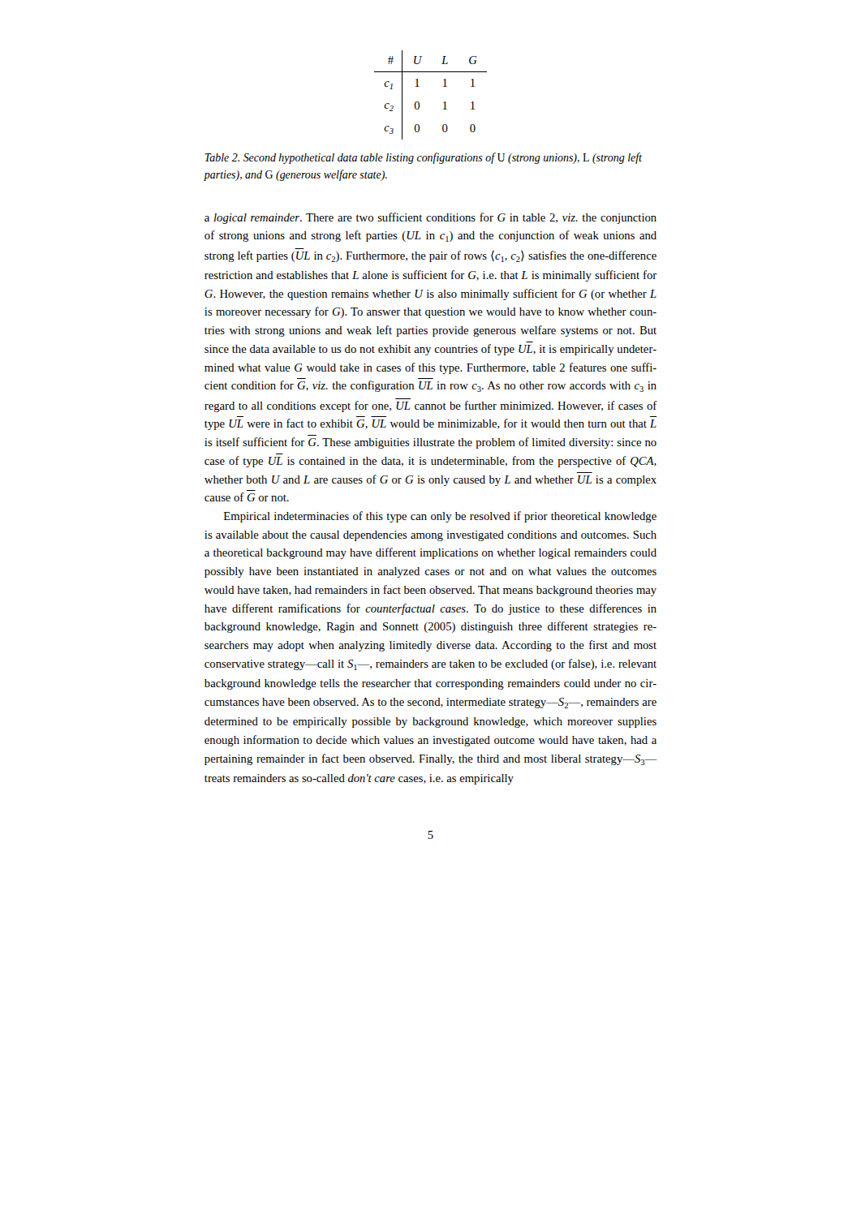| # | U | L | G |
| --- | --- | --- | --- |
| c 1 | 1 | 1 | 1 |
| c 2 | 0 | 1 | 1 |
| c 3 | 0 | 0 | 0 |
Table 2. Second hypothetical data table listing configurations of U (strong unions), L (strong left parties), and G (generous welfare state).
a logical remainder. There are two sufficient conditions for G in table 2, viz. the conjunction of strong unions and strong left parties (UL in c1) and the conjunction of weak unions and strong left parties (UL in c2). Furthermore, the pair of rows ⟨c1, c2⟩ satisfies the one-difference restriction and establishes that L alone is sufficient for G, i.e. that L is minimally sufficient for G. However, the question remains whether U is also minimally sufficient for G (or whether L is moreover necessary for G). To answer that question we would have to know whether countries with strong unions and weak left parties provide generous welfare systems or not. But since the data available to us do not exhibit any countries of type UL, it is empirically undetermined what value G would take in cases of this type. Furthermore, table 2 features one sufficient condition for G, viz. the configuration UL in row c3. As no other row accords with c3 in regard to all conditions except for one, UL cannot be further minimized. However, if cases of type UL were in fact to exhibit G, UL would be minimizable, for it would then turn out that L is itself sufficient for G. These ambiguities illustrate the problem of limited diversity: since no case of type UL is contained in the data, it is undeterminable, from the perspective of QCA, whether both U and L are causes of G or G is only caused by L and whether UL is a complex cause of G or not.
Empirical indeterminacies of this type can only be resolved if prior theoretical knowledge is available about the causal dependencies among investigated conditions and outcomes. Such a theoretical background may have different implications on whether logical remainders could possibly have been instantiated in analyzed cases or not and on what values the outcomes would have taken, had remainders in fact been observed. That means background theories may have different ramifications for counterfactual cases. To do justice to these differences in background knowledge, Ragin and Sonnett (2005) distinguish three different strategies researchers may adopt when analyzing limitedly diverse data. According to the first and most conservative strategy—call it S 1—, remainders are taken to be excluded (or false), i.e. relevant background knowledge tells the researcher that corresponding remainders could under no circumstances have been observed. As to the second, intermediate strategy—S 2—, remainders are determined to be empirically possible by background knowledge, which moreover supplies enough information to decide which values an investigated outcome would have taken, had a pertaining remainder in fact been observed. Finally, the third and most liberal strategy—S 3—treats remainders as so-called don't care cases, i.e. as empirically
5